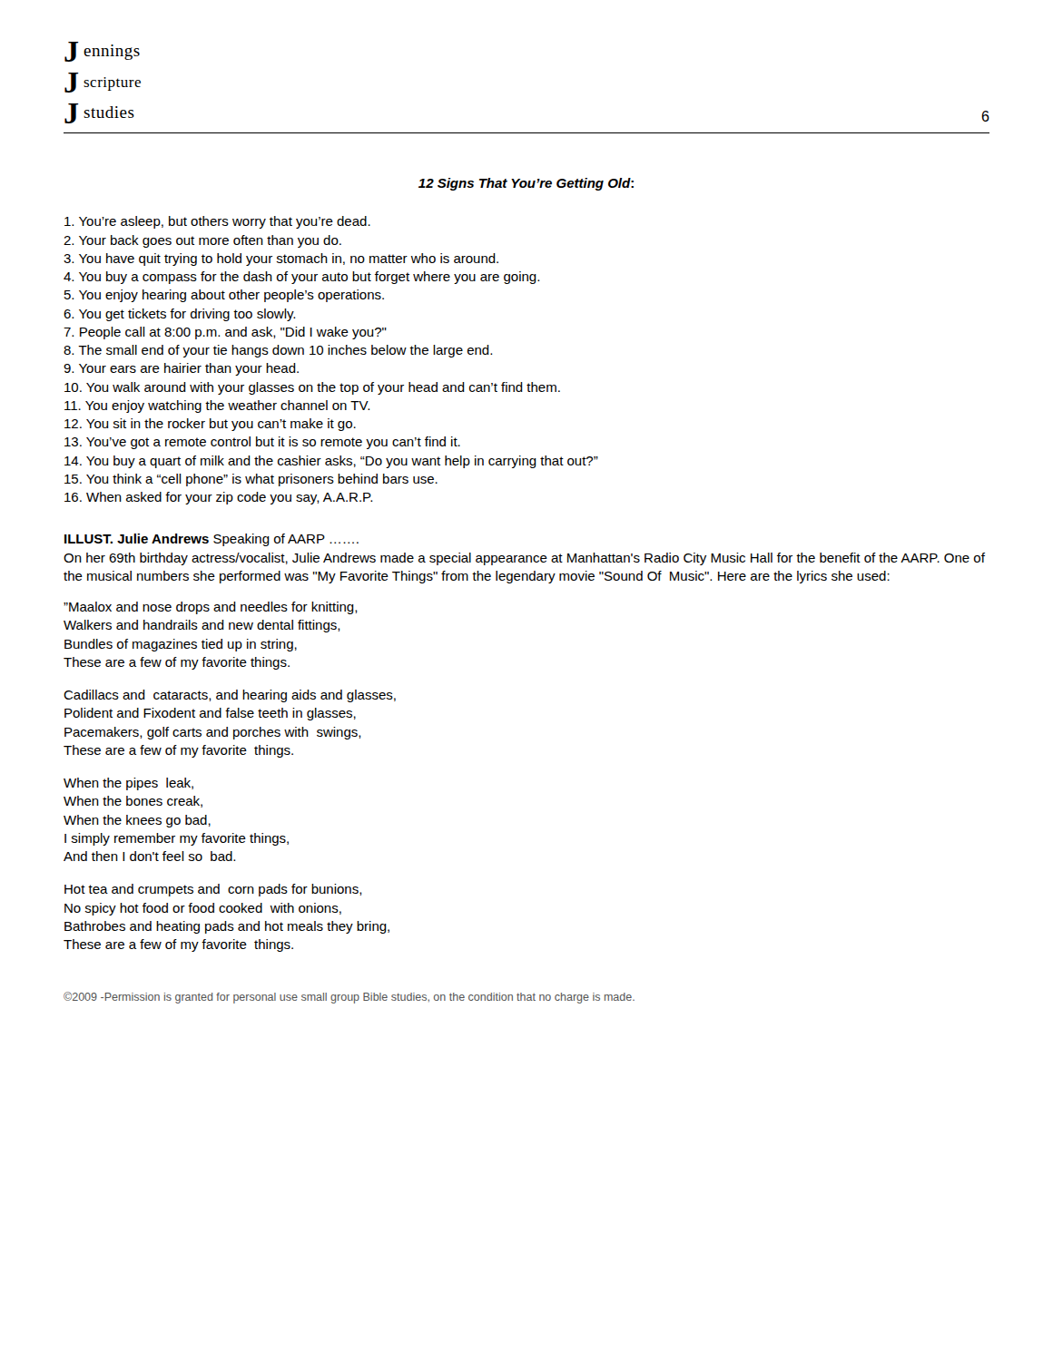Jennings
Jscripture
Jstudies
6
12 Signs That You’re Getting Old:
1. You’re asleep, but others worry that you’re dead.
2. Your back goes out more often than you do.
3. You have quit trying to hold your stomach in, no matter who is around.
4. You buy a compass for the dash of your auto but forget where you are going.
5. You enjoy hearing about other people’s operations.
6. You get tickets for driving too slowly.
7. People call at 8:00 p.m. and ask, "Did I wake you?"
8. The small end of your tie hangs down 10 inches below the large end.
9. Your ears are hairier than your head.
10. You walk around with your glasses on the top of your head and can’t find them.
11. You enjoy watching the weather channel on TV.
12. You sit in the rocker but you can’t make it go.
13. You’ve got a remote control but it is so remote you can’t find it.
14. You buy a quart of milk and the cashier asks, “Do you want help in carrying that out?”
15. You think a “cell phone” is what prisoners behind bars use.
16. When asked for your zip code you say, A.A.R.P.
ILLUST. Julie Andrews Speaking of AARP …….
On her 69th birthday actress/vocalist, Julie Andrews made a special appearance at Manhattan's Radio City Music Hall for the benefit of the AARP. One of the musical numbers she performed was "My Favorite Things" from the legendary movie "Sound Of Music". Here are the lyrics she used:
”Maalox and nose drops and needles for knitting,
Walkers and handrails and new dental fittings,
Bundles of magazines tied up in string,
These are a few of my favorite things.
Cadillacs and cataracts, and hearing aids and glasses,
Polident and Fixodent and false teeth in glasses,
Pacemakers, golf carts and porches with swings,
These are a few of my favorite things.
When the pipes leak,
When the bones creak,
When the knees go bad,
I simply remember my favorite things,
And then I don't feel so bad.
Hot tea and crumpets and corn pads for bunions,
No spicy hot food or food cooked with onions,
Bathrobes and heating pads and hot meals they bring,
These are a few of my favorite things.
©2009 -Permission is granted for personal use small group Bible studies, on the condition that no charge is made.